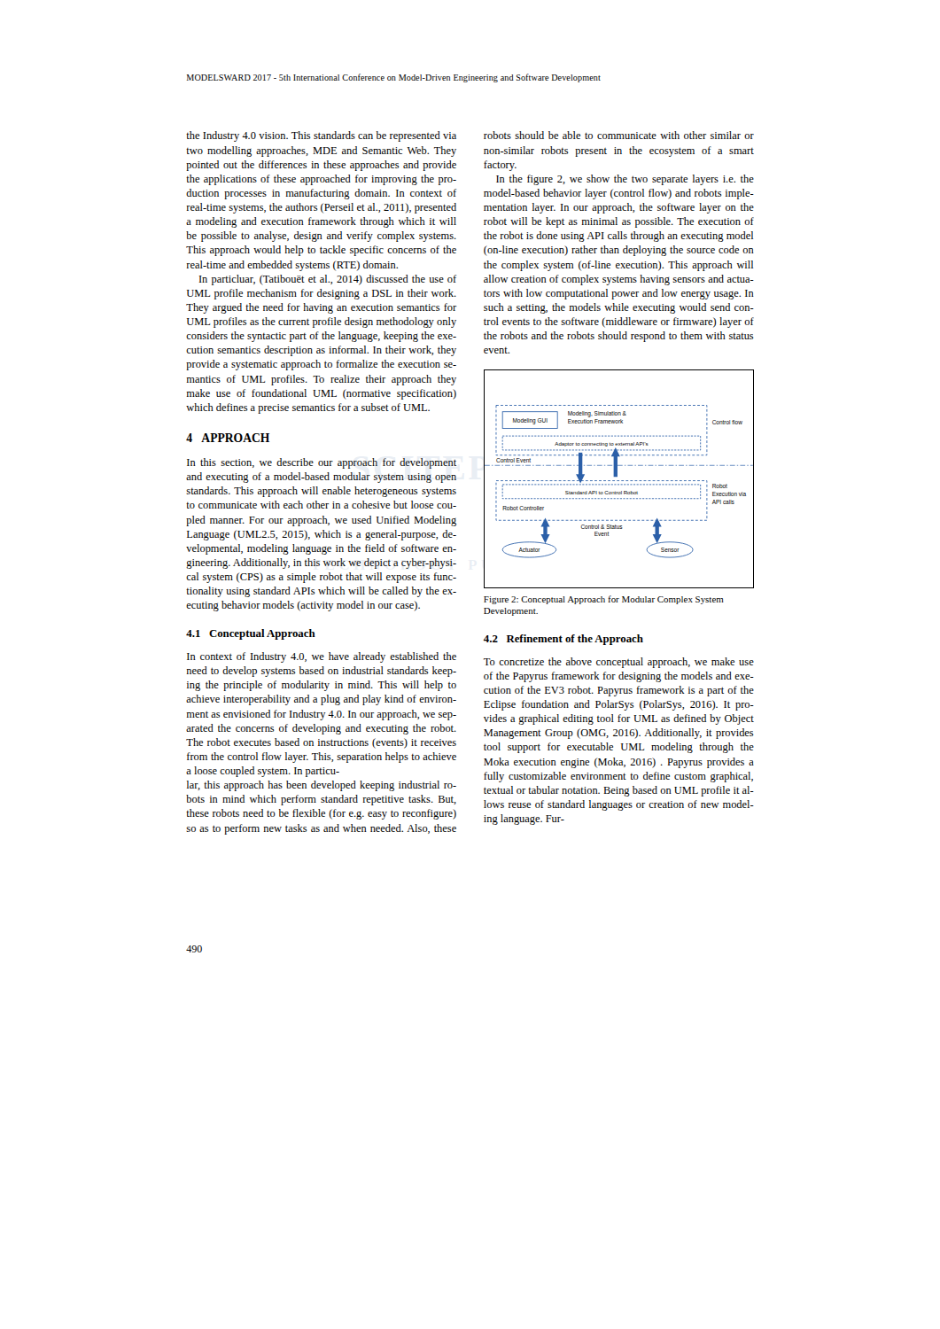MODELSWARD 2017 - 5th International Conference on Model-Driven Engineering and Software Development
SCITEPRESS
TECHNOLOGY PUBLICATIONS
the Industry 4.0 vision. This standards can be represented via two modelling approaches, MDE and Semantic Web. They pointed out the differences in these approaches and provide the applications of these approached for improving the production processes in manufacturing domain. In context of real-time systems, the authors (Perseil et al., 2011), presented a modeling and execution framework through which it will be possible to analyse, design and verify complex systems. This approach would help to tackle specific concerns of the real-time and embedded systems (RTE) domain.
In particluar, (Tatibouët et al., 2014) discussed the use of UML profile mechanism for designing a DSL in their work. They argued the need for having an execution semantics for UML profiles as the current profile design methodology only considers the syntactic part of the language, keeping the execution semantics description as informal. In their work, they provide a systematic approach to formalize the execution semantics of UML profiles. To realize their approach they make use of foundational UML (normative specification) which defines a precise semantics for a subset of UML.
4 APPROACH
In this section, we describe our approach for development and executing of a model-based modular system using open standards. This approach will enable heterogeneous systems to communicate with each other in a cohesive but loose coupled manner. For our approach, we used Unified Modeling Language (UML2.5, 2015), which is a general-purpose, developmental, modeling language in the field of software engineering. Additionally, in this work we depict a cyber-physical system (CPS) as a simple robot that will expose its functionality using standard APIs which will be called by the executing behavior models (activity model in our case).
4.1 Conceptual Approach
In context of Industry 4.0, we have already established the need to develop systems based on industrial standards keeping the principle of modularity in mind. This will help to achieve interoperability and a plug and play kind of environment as envisioned for Industry 4.0. In our approach, we separated the concerns of developing and executing the robot. The robot executes based on instructions (events) it receives from the control flow layer. This, separation helps to achieve a loose coupled system. In particu-
lar, this approach has been developed keeping industrial robots in mind which perform standard repetitive tasks. But, these robots need to be flexible (for e.g. easy to reconfigure) so as to perform new tasks as and when needed. Also, these robots should be able to communicate with other similar or non-similar robots present in the ecosystem of a smart factory.
In the figure 2, we show the two separate layers i.e. the model-based behavior layer (control flow) and robots implementation layer. In our approach, the software layer on the robot will be kept as minimal as possible. The execution of the robot is done using API calls through an executing model (on-line execution) rather than deploying the source code on the complex system (of-line execution). This approach will allow creation of complex systems having sensors and actuators with low computational power and low energy usage. In such a setting, the models while executing would send control events to the software (middleware or firmware) layer of the robots and the robots should respond to them with status event.
Modeling GUI Modeling, Simulation & Execution Framework Adaptor to connecting to external API’s Control flow Control Event Standard API to Control Robot Robot Controller Robot Execution via API calls Control & Status Event Actuator Sensor
Figure 2: Conceptual Approach for Modular Complex System Development.
4.2 Refinement of the Approach
To concretize the above conceptual approach, we make use of the Papyrus framework for designing the models and execution of the EV3 robot. Papyrus framework is a part of the Eclipse foundation and PolarSys (PolarSys, 2016). It provides a graphical editing tool for UML as defined by Object Management Group (OMG, 2016). Additionally, it provides tool support for executable UML modeling through the Moka execution engine (Moka, 2016) . Papyrus provides a fully customizable environment to define custom graphical, textual or tabular notation. Being based on UML profile it allows reuse of standard languages or creation of new modeling language. Fur-
490